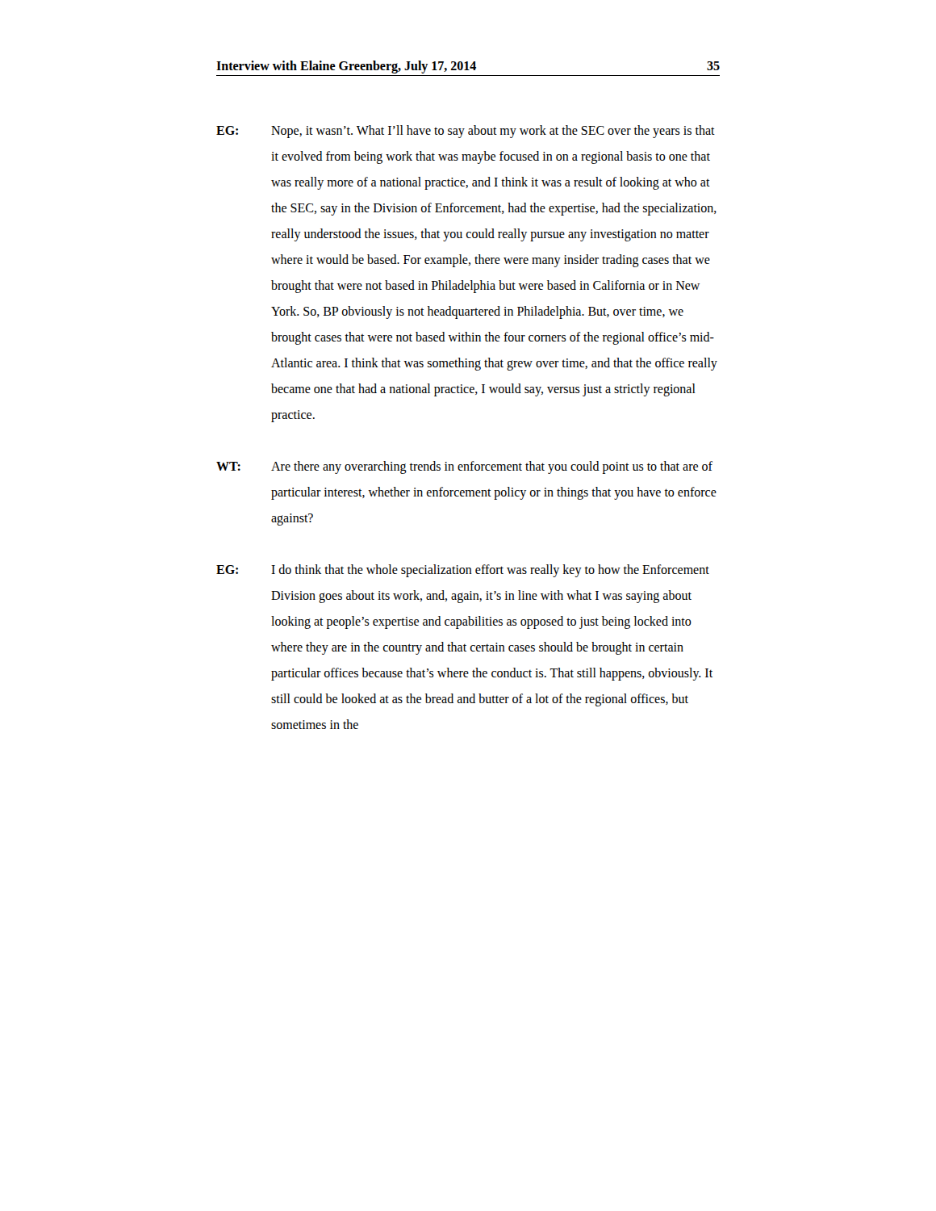Interview with Elaine Greenberg, July 17, 2014 35
EG:
Nope, it wasn’t. What I’ll have to say about my work at the SEC over the years is that it evolved from being work that was maybe focused in on a regional basis to one that was really more of a national practice, and I think it was a result of looking at who at the SEC, say in the Division of Enforcement, had the expertise, had the specialization, really understood the issues, that you could really pursue any investigation no matter where it would be based. For example, there were many insider trading cases that we brought that were not based in Philadelphia but were based in California or in New York. So, BP obviously is not headquartered in Philadelphia. But, over time, we brought cases that were not based within the four corners of the regional office’s mid-Atlantic area. I think that was something that grew over time, and that the office really became one that had a national practice, I would say, versus just a strictly regional practice.
WT:
Are there any overarching trends in enforcement that you could point us to that are of particular interest, whether in enforcement policy or in things that you have to enforce against?
EG:
I do think that the whole specialization effort was really key to how the Enforcement Division goes about its work, and, again, it’s in line with what I was saying about looking at people’s expertise and capabilities as opposed to just being locked into where they are in the country and that certain cases should be brought in certain particular offices because that’s where the conduct is. That still happens, obviously. It still could be looked at as the bread and butter of a lot of the regional offices, but sometimes in the